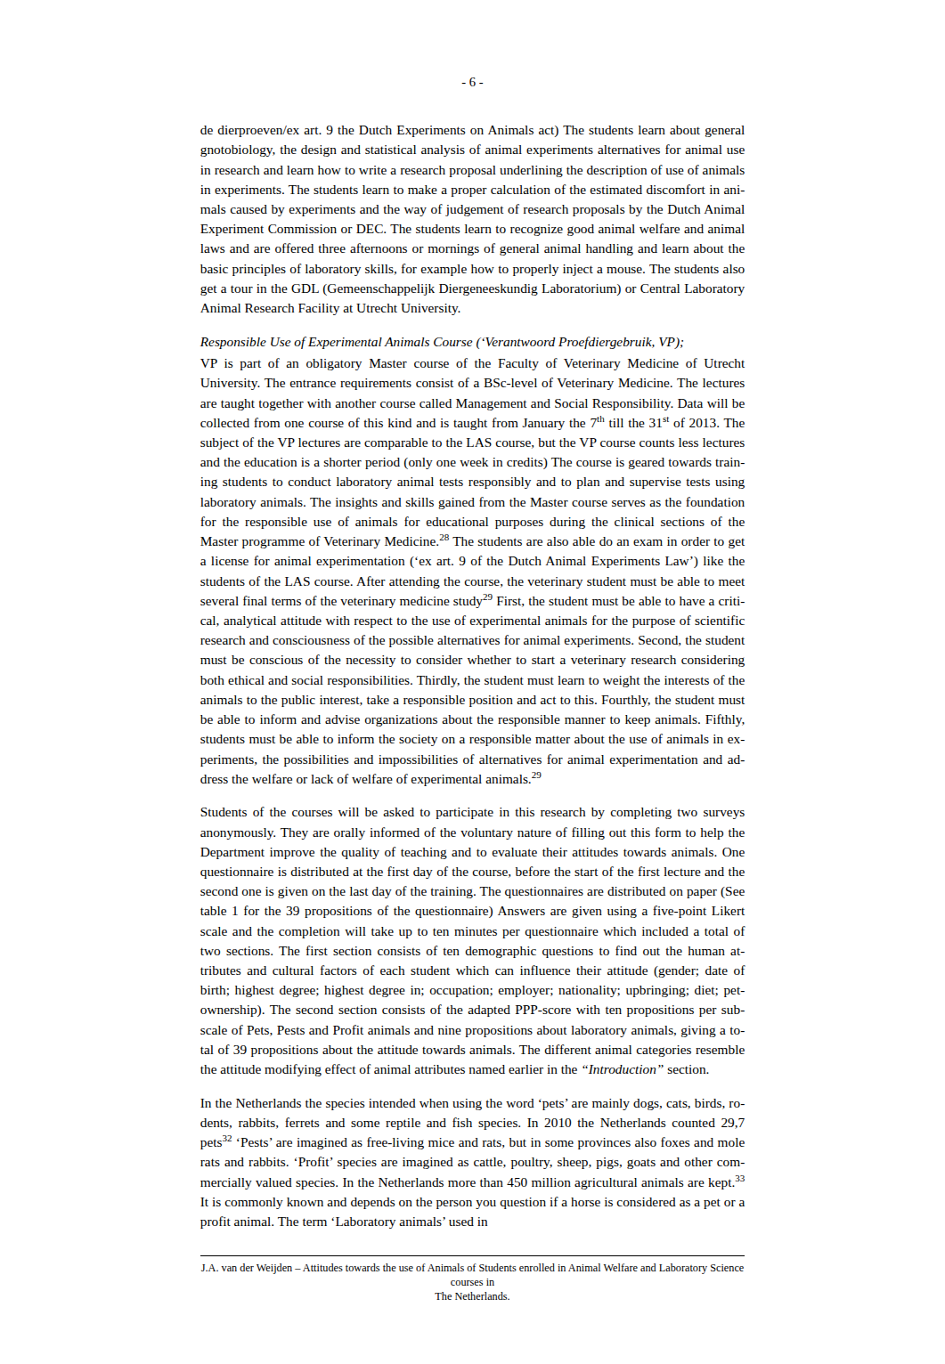- 6 -
de dierproeven/ex art. 9 the Dutch Experiments on Animals act) The students learn about general gnotobiology, the design and statistical analysis of animal experiments alternatives for animal use in research and learn how to write a research proposal underlining the description of use of animals in experiments. The students learn to make a proper calculation of the estimated discomfort in animals caused by experiments and the way of judgement of research proposals by the Dutch Animal Experiment Commission or DEC. The students learn to recognize good animal welfare and animal laws and are offered three afternoons or mornings of general animal handling and learn about the basic principles of laboratory skills, for example how to properly inject a mouse. The students also get a tour in the GDL (Gemeenschappelijk Diergeneeskundig Laboratorium) or Central Laboratory Animal Research Facility at Utrecht University.
Responsible Use of Experimental Animals Course (‘Verantwoord Proefdiergebruik, VP);
VP is part of an obligatory Master course of the Faculty of Veterinary Medicine of Utrecht University. The entrance requirements consist of a BSc-level of Veterinary Medicine. The lectures are taught together with another course called Management and Social Responsibility. Data will be collected from one course of this kind and is taught from January the 7th till the 31st of 2013. The subject of the VP lectures are comparable to the LAS course, but the VP course counts less lectures and the education is a shorter period (only one week in credits) The course is geared towards training students to conduct laboratory animal tests responsibly and to plan and supervise tests using laboratory animals. The insights and skills gained from the Master course serves as the foundation for the responsible use of animals for educational purposes during the clinical sections of the Master programme of Veterinary Medicine.28 The students are also able do an exam in order to get a license for animal experimentation (‘ex art. 9 of the Dutch Animal Experiments Law’) like the students of the LAS course. After attending the course, the veterinary student must be able to meet several final terms of the veterinary medicine study29 First, the student must be able to have a critical, analytical attitude with respect to the use of experimental animals for the purpose of scientific research and consciousness of the possible alternatives for animal experiments. Second, the student must be conscious of the necessity to consider whether to start a veterinary research considering both ethical and social responsibilities. Thirdly, the student must learn to weight the interests of the animals to the public interest, take a responsible position and act to this. Fourthly, the student must be able to inform and advise organizations about the responsible manner to keep animals. Fifthly, students must be able to inform the society on a responsible matter about the use of animals in experiments, the possibilities and impossibilities of alternatives for animal experimentation and address the welfare or lack of welfare of experimental animals.29
Students of the courses will be asked to participate in this research by completing two surveys anonymously. They are orally informed of the voluntary nature of filling out this form to help the Department improve the quality of teaching and to evaluate their attitudes towards animals. One questionnaire is distributed at the first day of the course, before the start of the first lecture and the second one is given on the last day of the training. The questionnaires are distributed on paper (See table 1 for the 39 propositions of the questionnaire) Answers are given using a five-point Likert scale and the completion will take up to ten minutes per questionnaire which included a total of two sections. The first section consists of ten demographic questions to find out the human attributes and cultural factors of each student which can influence their attitude (gender; date of birth; highest degree; highest degree in; occupation; employer; nationality; upbringing; diet; pet-ownership). The second section consists of the adapted PPP-score with ten propositions per subscale of Pets, Pests and Profit animals and nine propositions about laboratory animals, giving a total of 39 propositions about the attitude towards animals. The different animal categories resemble the attitude modifying effect of animal attributes named earlier in the “Introduction” section.
In the Netherlands the species intended when using the word ‘pets’ are mainly dogs, cats, birds, rodents, rabbits, ferrets and some reptile and fish species. In 2010 the Netherlands counted 29,7 pets32 ‘Pests’ are imagined as free-living mice and rats, but in some provinces also foxes and mole rats and rabbits. ‘Profit’ species are imagined as cattle, poultry, sheep, pigs, goats and other commercially valued species. In the Netherlands more than 450 million agricultural animals are kept.33 It is commonly known and depends on the person you question if a horse is considered as a pet or a profit animal. The term ‘Laboratory animals’ used in
J.A. van der Weijden – Attitudes towards the use of Animals of Students enrolled in Animal Welfare and Laboratory Science courses in The Netherlands.